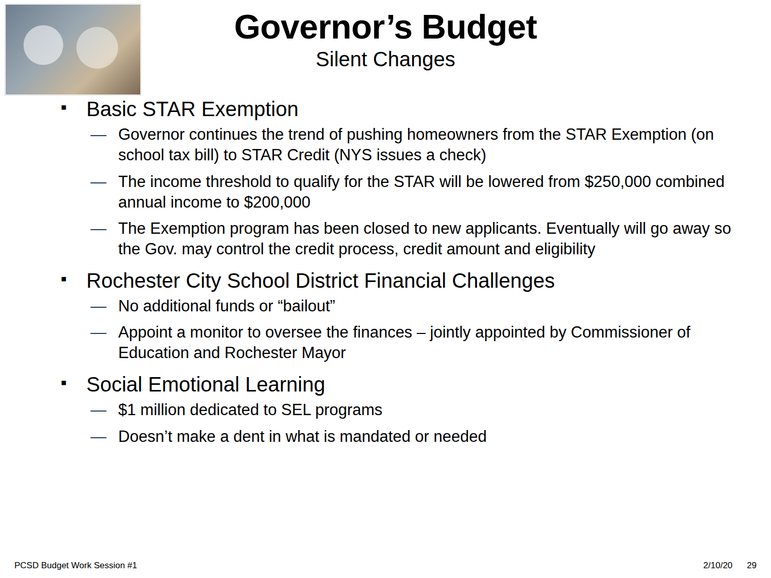Governor’s Budget
Silent Changes
Basic STAR Exemption
Governor continues the trend of pushing homeowners from the STAR Exemption (on school tax bill) to STAR Credit (NYS issues a check)
The income threshold to qualify for the STAR will be lowered from $250,000 combined annual income to $200,000
The Exemption program has been closed to new applicants. Eventually will go away so the Gov. may control the credit process, credit amount and eligibility
Rochester City School District Financial Challenges
No additional funds or “bailout”
Appoint a monitor to oversee the finances – jointly appointed by Commissioner of Education and Rochester Mayor
Social Emotional Learning
$1 million dedicated to SEL programs
Doesn’t make a dent in what is mandated or needed
PCSD Budget Work Session #1
2/10/20 29